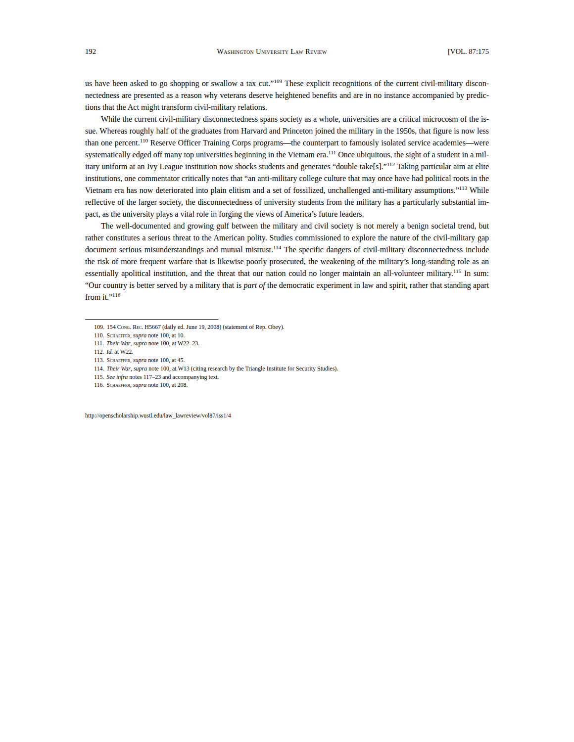192 Washington University Law Review [VOL. 87:175
us have been asked to go shopping or swallow a tax cut.”109 These explicit recognitions of the current civil-military disconnectedness are presented as a reason why veterans deserve heightened benefits and are in no instance accompanied by predictions that the Act might transform civil-military relations.
While the current civil-military disconnectedness spans society as a whole, universities are a critical microcosm of the issue. Whereas roughly half of the graduates from Harvard and Princeton joined the military in the 1950s, that figure is now less than one percent.110 Reserve Officer Training Corps programs—the counterpart to famously isolated service academies—were systematically edged off many top universities beginning in the Vietnam era.111 Once ubiquitous, the sight of a student in a military uniform at an Ivy League institution now shocks students and generates “double take[s].”112 Taking particular aim at elite institutions, one commentator critically notes that “an anti-military college culture that may once have had political roots in the Vietnam era has now deteriorated into plain elitism and a set of fossilized, unchallenged anti-military assumptions.”113 While reflective of the larger society, the disconnectedness of university students from the military has a particularly substantial impact, as the university plays a vital role in forging the views of America’s future leaders.
The well-documented and growing gulf between the military and civil society is not merely a benign societal trend, but rather constitutes a serious threat to the American polity. Studies commissioned to explore the nature of the civil-military gap document serious misunderstandings and mutual mistrust.114 The specific dangers of civil-military disconnectedness include the risk of more frequent warfare that is likewise poorly prosecuted, the weakening of the military’s long-standing role as an essentially apolitical institution, and the threat that our nation could no longer maintain an all-volunteer military.115 In sum: “Our country is better served by a military that is part of the democratic experiment in law and spirit, rather that standing apart from it.”116
109. 154 Cong. Rec. H5667 (daily ed. June 19, 2008) (statement of Rep. Obey).
110. Schaeffer, supra note 100, at 10.
111. Their War, supra note 100, at W22–23.
112. Id. at W22.
113. Schaeffer, supra note 100, at 45.
114. Their War, supra note 100, at W13 (citing research by the Triangle Institute for Security Studies).
115. See infra notes 117–23 and accompanying text.
116. Schaeffer, supra note 100, at 208.
http://openscholarship.wustl.edu/law_lawreview/vol87/iss1/4